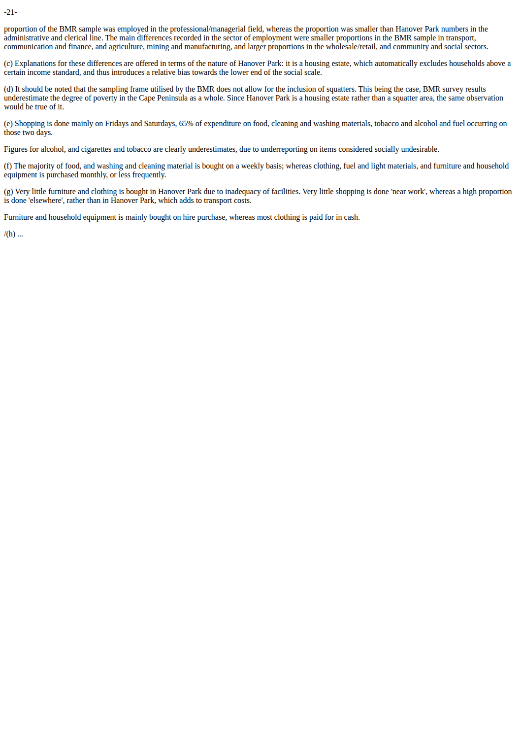-21-
proportion of the BMR sample was employed in the professional/managerial field, whereas the proportion was smaller than Hanover Park numbers in the administrative and clerical line. The main differences recorded in the sector of employment were smaller proportions in the BMR sample in transport, communication and finance, and agriculture, mining and manufacturing, and larger proportions in the wholesale/retail, and community and social sectors.
(c) Explanations for these differences are offered in terms of the nature of Hanover Park: it is a housing estate, which automatically excludes households above a certain income standard, and thus introduces a relative bias towards the lower end of the social scale.
(d) It should be noted that the sampling frame utilised by the BMR does not allow for the inclusion of squatters. This being the case, BMR survey results underestimate the degree of poverty in the Cape Peninsula as a whole. Since Hanover Park is a housing estate rather than a squatter area, the same observation would be true of it.
(e) Shopping is done mainly on Fridays and Saturdays, 65% of expenditure on food, cleaning and washing materials, tobacco and alcohol and fuel occurring on those two days.
Figures for alcohol, and cigarettes and tobacco are clearly underestimates, due to underreporting on items considered socially undesirable.
(f) The majority of food, and washing and cleaning material is bought on a weekly basis; whereas clothing, fuel and light materials, and furniture and household equipment is purchased monthly, or less frequently.
(g) Very little furniture and clothing is bought in Hanover Park due to inadequacy of facilities. Very little shopping is done 'near work', whereas a high proportion is done 'elsewhere', rather than in Hanover Park, which adds to transport costs.
Furniture and household equipment is mainly bought on hire purchase, whereas most clothing is paid for in cash.
/(h) ...